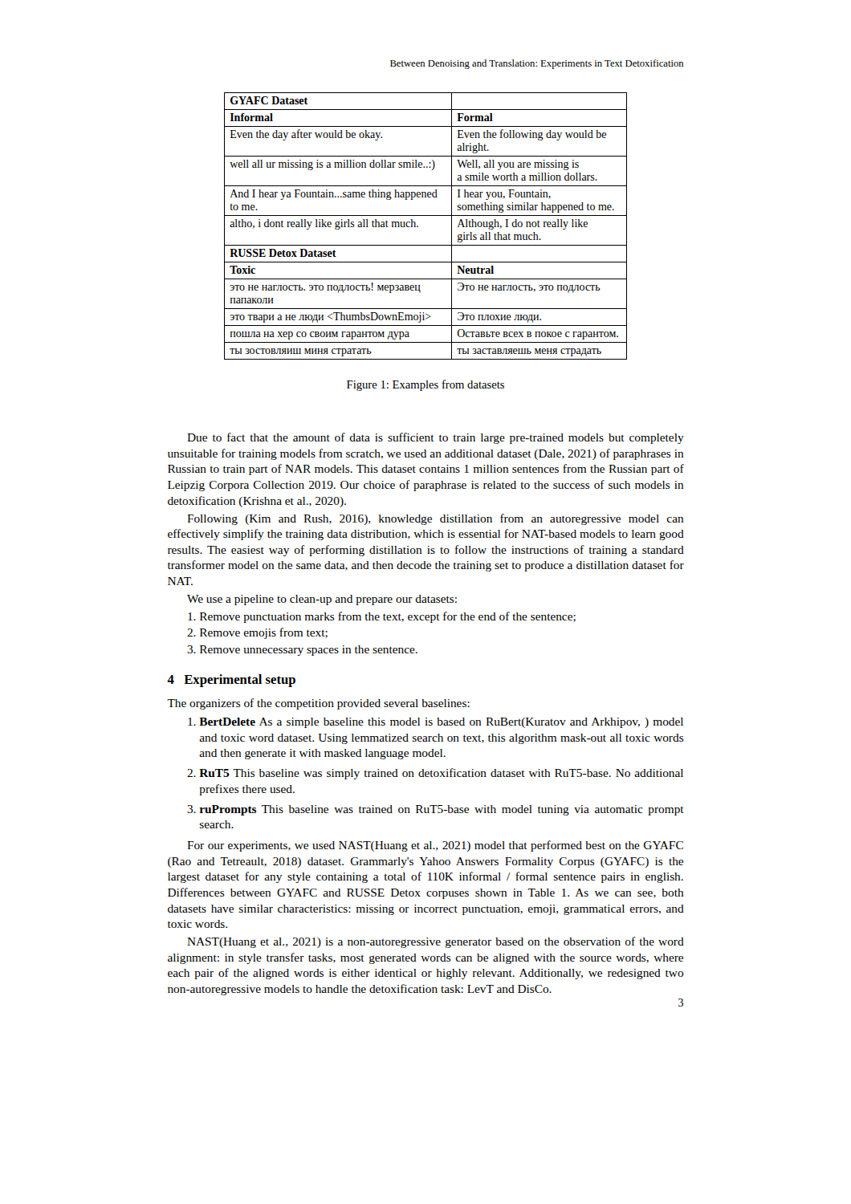Between Denoising and Translation: Experiments in Text Detoxification
| GYAFC Dataset | |
| Informal | Formal |
| Even the day after would be okay. | Even the following day would be alright. |
| well all ur missing is a million dollar smile..:) | Well, all you are missing is a smile worth a million dollars. |
| And I hear ya Fountain...same thing happened to me. | I hear you, Fountain, something similar happened to me. |
| altho, i dont really like girls all that much. | Although, I do not really like girls all that much. |
| RUSSE Detox Dataset | |
| Toxic | Neutral |
| это не наглость. это подлость! мерзавец папаколи | Это не наглость, это подлость |
| это твари а не люди <ThumbsDownEmoji> | Это плохие люди. |
| пошла на хер со своим гарантом дура | Оставьте всех в покое с гарантом. |
| ты зостовляиш миня стратать | ты заставляешь меня страдать |
Figure 1: Examples from datasets
Due to fact that the amount of data is sufficient to train large pre-trained models but completely unsuitable for training models from scratch, we used an additional dataset (Dale, 2021) of paraphrases in Russian to train part of NAR models. This dataset contains 1 million sentences from the Russian part of Leipzig Corpora Collection 2019. Our choice of paraphrase is related to the success of such models in detoxification (Krishna et al., 2020).
Following (Kim and Rush, 2016), knowledge distillation from an autoregressive model can effectively simplify the training data distribution, which is essential for NAT-based models to learn good results. The easiest way of performing distillation is to follow the instructions of training a standard transformer model on the same data, and then decode the training set to produce a distillation dataset for NAT.
We use a pipeline to clean-up and prepare our datasets:
Remove punctuation marks from the text, except for the end of the sentence;
Remove emojis from text;
Remove unnecessary spaces in the sentence.
4 Experimental setup
The organizers of the competition provided several baselines:
BertDelete As a simple baseline this model is based on RuBert(Kuratov and Arkhipov, ) model and toxic word dataset. Using lemmatized search on text, this algorithm mask-out all toxic words and then generate it with masked language model.
RuT5 This baseline was simply trained on detoxification dataset with RuT5-base. No additional prefixes there used.
ruPrompts This baseline was trained on RuT5-base with model tuning via automatic prompt search.
For our experiments, we used NAST(Huang et al., 2021) model that performed best on the GYAFC (Rao and Tetreault, 2018) dataset. Grammarly's Yahoo Answers Formality Corpus (GYAFC) is the largest dataset for any style containing a total of 110K informal / formal sentence pairs in english. Differences between GYAFC and RUSSE Detox corpuses shown in Table 1. As we can see, both datasets have similar characteristics: missing or incorrect punctuation, emoji, grammatical errors, and toxic words.
NAST(Huang et al., 2021) is a non-autoregressive generator based on the observation of the word alignment: in style transfer tasks, most generated words can be aligned with the source words, where each pair of the aligned words is either identical or highly relevant. Additionally, we redesigned two non-autoregressive models to handle the detoxification task: LevT and DisCo.
3